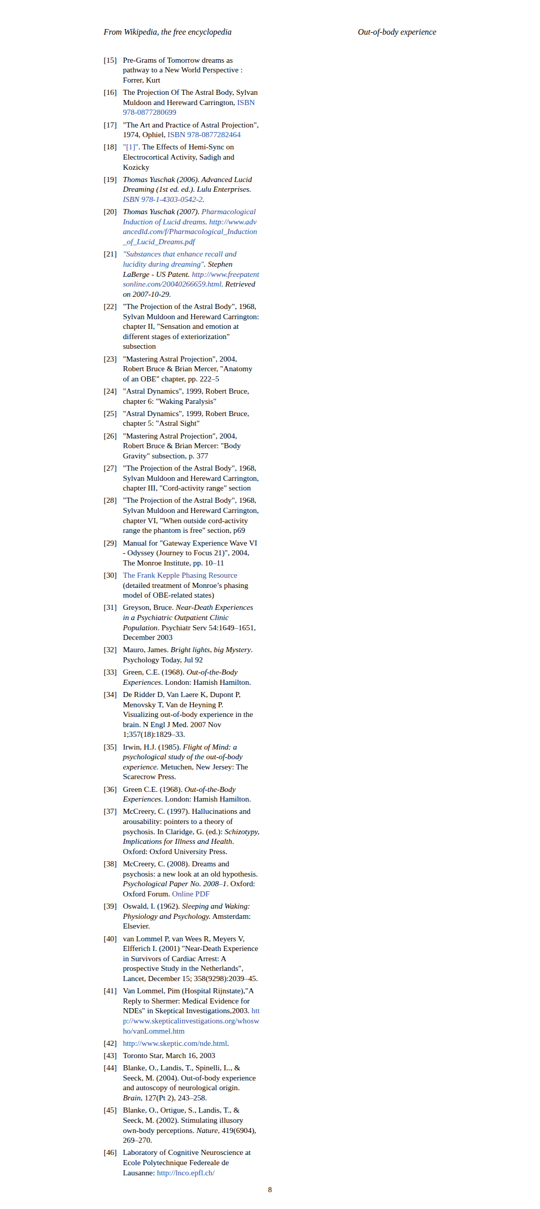From Wikipedia, the free encyclopedia
Out-of-body experience
[15] Pre-Grams of Tomorrow dreams as pathway to a New World Perspective : Forrer, Kurt
[16] The Projection Of The Astral Body, Sylvan Muldoon and Hereward Carrington, ISBN 978-0877280699
[17]"The Art and Practice of Astral Projection", 1974, Ophiel, ISBN 978-0877282464
[18]"[1]". The Effects of Hemi-Sync on Electrocortical Activity, Sadigh and Kozicky
[19] Thomas Yuschak (2006). Advanced Lucid Dreaming (1st ed. ed.). Lulu Enterprises. ISBN 978-1-4303-0542-2.
[20] Thomas Yuschak (2007). Pharmacological Induction of Lucid dreams. http://www.advancedld.com/f/Pharmacological_Induction_of_Lucid_Dreams.pdf
[21]"Substances that enhance recall and lucidity during dreaming". Stephen LaBerge - US Patent. http://www.freepatentsonline.com/20040266659.html. Retrieved on 2007-10-29.
[22]"The Projection of the Astral Body", 1968, Sylvan Muldoon and Hereward Carrington: chapter II, "Sensation and emotion at different stages of exteriorization" subsection
[23]"Mastering Astral Projection", 2004, Robert Bruce & Brian Mercer, "Anatomy of an OBE" chapter, pp. 222–5
[24]"Astral Dynamics", 1999, Robert Bruce, chapter 6: "Waking Paralysis"
[25]"Astral Dynamics", 1999, Robert Bruce, chapter 5: "Astral Sight"
[26]"Mastering Astral Projection", 2004, Robert Bruce & Brian Mercer: "Body Gravity" subsection, p. 377
[27]"The Projection of the Astral Body", 1968, Sylvan Muldoon and Hereward Carrington, chapter III, "Cord-activity range" section
[28]"The Projection of the Astral Body", 1968, Sylvan Muldoon and Hereward Carrington, chapter VI, "When outside cord-activity range the phantom is free" section, p69
[29] Manual for "Gateway Experience Wave VI - Odyssey (Journey to Focus 21)", 2004, The Monroe Institute, pp. 10–11
[30] The Frank Kepple Phasing Resource (detailed treatment of Monroe’s phasing model of OBE-related states)
[31] Greyson, Bruce. Near-Death Experiences in a Psychiatric Outpatient Clinic Population. Psychiatr Serv 54:1649–1651, December 2003
[32] Mauro, James. Bright lights, big Mystery. Psychology Today, Jul 92
[33] Green, C.E. (1968). Out-of-the-Body Experiences. London: Hamish Hamilton.
[34] De Ridder D, Van Laere K, Dupont P, Menovsky T, Van de Heyning P. Visualizing out-of-body experience in the brain. N Engl J Med. 2007 Nov 1;357(18):1829–33.
[35] Irwin, H.J. (1985). Flight of Mind: a psychological study of the out-of-body experience. Metuchen, New Jersey: The Scarecrow Press.
[36] Green C.E. (1968). Out-of-the-Body Experiences. London: Hamish Hamilton.
[37] McCreery, C. (1997). Hallucinations and arousability: pointers to a theory of psychosis. In Claridge, G. (ed.): Schizotypy, Implications for Illness and Health. Oxford: Oxford University Press.
[38] McCreery, C. (2008). Dreams and psychosis: a new look at an old hypothesis. Psychological Paper No. 2008–1. Oxford: Oxford Forum. Online PDF
[39] Oswald, I. (1962). Sleeping and Waking: Physiology and Psychology. Amsterdam: Elsevier.
[40] van Lommel P, van Wees R, Meyers V, Elfferich I. (2001) "Near-Death Experience in Survivors of Cardiac Arrest: A prospective Study in the Netherlands", Lancet, December 15; 358(9298):2039–45.
[41] Van Lommel, Pim (Hospital Rijnstate),"A Reply to Shermer: Medical Evidence for NDEs" in Skeptical Investigations,2003. http://www.skepticalinvestigations.org/whoswho/vanLommel.htm
[42] http://www.skeptic.com/nde.html.
[43] Toronto Star, March 16, 2003
[44] Blanke, O., Landis, T., Spinelli, L., & Seeck, M. (2004). Out-of-body experience and autoscopy of neurological origin. Brain, 127(Pt 2), 243–258.
[45] Blanke, O., Ortigue, S., Landis, T., & Seeck, M. (2002). Stimulating illusory own-body perceptions. Nature, 419(6904), 269–270.
[46] Laboratory of Cognitive Neuroscience at Ecole Polytechnique Federeale de Lausanne: http://lnco.epfl.ch/
8